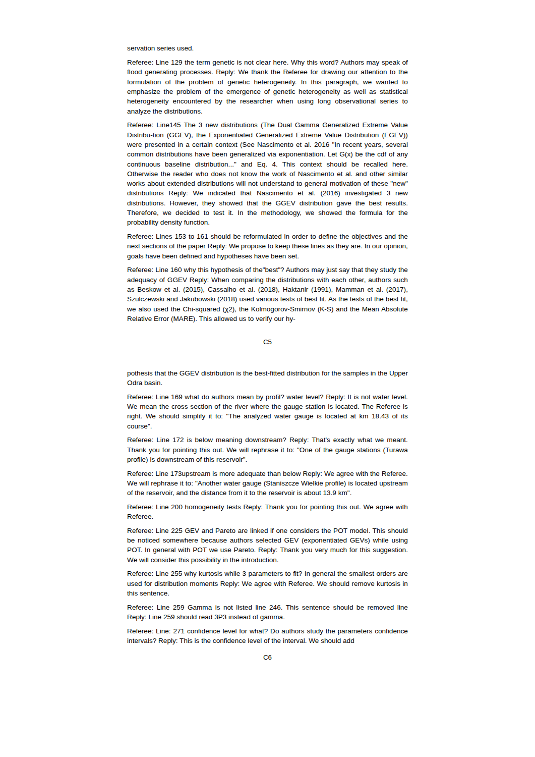servation series used.
Referee: Line 129 the term genetic is not clear here. Why this word? Authors may speak of flood generating processes. Reply: We thank the Referee for drawing our attention to the formulation of the problem of genetic heterogeneity. In this paragraph, we wanted to emphasize the problem of the emergence of genetic heterogeneity as well as statistical heterogeneity encountered by the researcher when using long observational series to analyze the distributions.
Referee: Line145 The 3 new distributions (The Dual Gamma Generalized Extreme Value Distribu-tion (GGEV), the Exponentiated Generalized Extreme Value Distribution (EGEV)) were presented in a certain context (See Nascimento et al. 2016 "In recent years, several common distributions have been generalized via exponentiation. Let G(x) be the cdf of any continuous baseline distribution..." and Eq. 4. This context should be recalled here. Otherwise the reader who does not know the work of Nascimento et al. and other similar works about extended distributions will not understand to general motivation of these "new" distributions Reply: We indicated that Nascimento et al. (2016) investigated 3 new distributions. However, they showed that the GGEV distribution gave the best results. Therefore, we decided to test it. In the methodology, we showed the formula for the probability density function.
Referee: Lines 153 to 161 should be reformulated in order to define the objectives and the next sections of the paper Reply: We propose to keep these lines as they are. In our opinion, goals have been defined and hypotheses have been set.
Referee: Line 160 why this hypothesis of the"best"? Authors may just say that they study the adequacy of GGEV Reply: When comparing the distributions with each other, authors such as Beskow et al. (2015), Cassalho et al. (2018), Haktanir (1991), Mamman et al. (2017), Szulczewski and Jakubowski (2018) used various tests of best fit. As the tests of the best fit, we also used the Chi-squared (χ2), the Kolmogorov-Smirnov (K-S) and the Mean Absolute Relative Error (MARE). This allowed us to verify our hy-
C5
pothesis that the GGEV distribution is the best-fitted distribution for the samples in the Upper Odra basin.
Referee: Line 169 what do authors mean by profil? water level? Reply: It is not water level. We mean the cross section of the river where the gauge station is located. The Referee is right. We should simplify it to: "The analyzed water gauge is located at km 18.43 of its course".
Referee: Line 172 is below meaning downstream? Reply: That's exactly what we meant. Thank you for pointing this out. We will rephrase it to: "One of the gauge stations (Turawa profile) is downstream of this reservoir".
Referee: Line 173upstream is more adequate than below Reply: We agree with the Referee. We will rephrase it to: "Another water gauge (Staniszcze Wielkie profile) is located upstream of the reservoir, and the distance from it to the reservoir is about 13.9 km".
Referee: Line 200 homogeneity tests Reply: Thank you for pointing this out. We agree with Referee.
Referee: Line 225 GEV and Pareto are linked if one considers the POT model. This should be noticed somewhere because authors selected GEV (exponentiated GEVs) while using POT. In general with POT we use Pareto. Reply: Thank you very much for this suggestion. We will consider this possibility in the introduction.
Referee: Line 255 why kurtosis while 3 parameters to fit? In general the smallest orders are used for distribution moments Reply: We agree with Referee. We should remove kurtosis in this sentence.
Referee: Line 259 Gamma is not listed line 246. This sentence should be removed line Reply: Line 259 should read 3P3 instead of gamma.
Referee: Line: 271 confidence level for what? Do authors study the parameters confidence intervals? Reply: This is the confidence level of the interval. We should add
C6